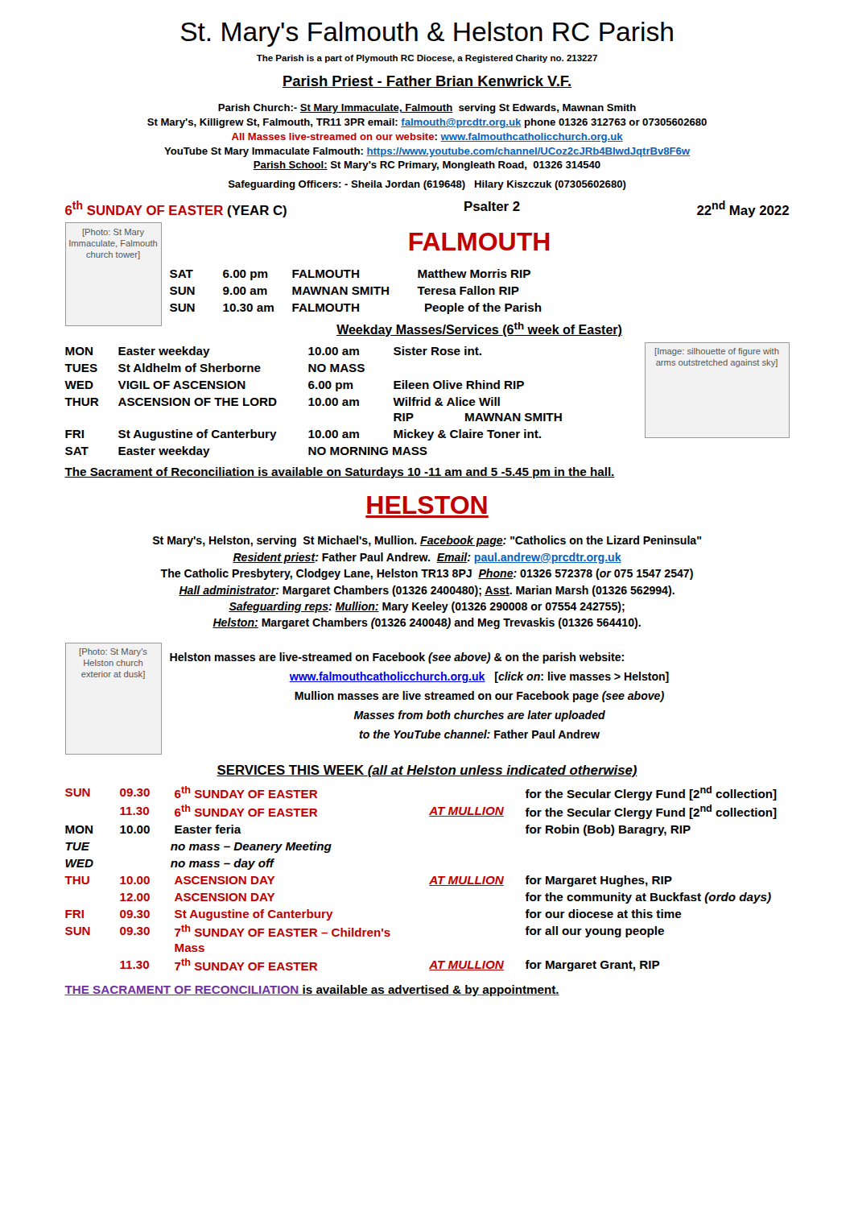St. Mary's Falmouth & Helston RC Parish
The Parish is a part of Plymouth RC Diocese, a Registered Charity no. 213227
Parish Priest - Father Brian Kenwrick V.F.
Parish Church:- St Mary Immaculate, Falmouth serving St Edwards, Mawnan Smith
St Mary's, Killigrew St, Falmouth, TR11 3PR email: falmouth@prcdtr.org.uk phone 01326 312763 or 07305602680
All Masses live-streamed on our website: www.falmouthcatholicchurch.org.uk
YouTube St Mary Immaculate Falmouth: https://www.youtube.com/channel/UCoz2cJRb4BIwdJqtrBv8F6w
Parish School: St Mary's RC Primary, Mongleath Road, 01326 314540
Safeguarding Officers: - Sheila Jordan (619648) Hilary Kiszczuk (07305602680)
6th SUNDAY OF EASTER (YEAR C) Psalter 2 22nd May 2022
[Photo: St Mary Immaculate, Falmouth church tower]
FALMOUTH
| SAT | 6.00 pm | FALMOUTH | Matthew Morris RIP |
| SUN | 9.00 am | MAWNAN SMITH | Teresa Fallon RIP |
| SUN | 10.30 am | FALMOUTH | People of the Parish |
Weekday Masses/Services (6th week of Easter)
| MON | Easter weekday | 10.00 am | Sister Rose int. |
| TUES | St Aldhelm of Sherborne | NO MASS | |
| WED | VIGIL OF ASCENSION | 6.00 pm | Eileen Olive Rhind RIP |
| THUR | ASCENSION OF THE LORD | 10.00 am | Wilfrid & Alice Will RIP MAWNAN SMITH |
| FRI | St Augustine of Canterbury | 10.00 am | Mickey & Claire Toner int. |
| SAT | Easter weekday | NO MORNING MASS |
[Image: silhouette of figure with arms outstretched against sky]
The Sacrament of Reconciliation is available on Saturdays 10 -11 am and 5 -5.45 pm in the hall.
HELSTON
St Mary's, Helston, serving St Michael's, Mullion. Facebook page: "Catholics on the Lizard Peninsula"
Resident priest: Father Paul Andrew. Email: paul.andrew@prcdtr.org.uk
The Catholic Presbytery, Clodgey Lane, Helston TR13 8PJ Phone: 01326 572378 (or 075 1547 2547)
Hall administrator: Margaret Chambers (01326 2400480); Asst. Marian Marsh (01326 562994).
Safeguarding reps: Mullion: Mary Keeley (01326 290008 or 07554 242755);
Helston: Margaret Chambers (01326 240048) and Meg Trevaskis (01326 564410).
[Photo: St Mary's Helston church exterior at dusk]
Helston masses are live-streamed on Facebook (see above) & on the parish website:
www.falmouthcatholicchurch.org.uk [click on: live masses > Helston]
Mullion masses are live streamed on our Facebook page (see above)
Masses from both churches are later uploaded
to the YouTube channel: Father Paul Andrew
SERVICES THIS WEEK (all at Helston unless indicated otherwise)
| SUN | 09.30 | 6 th SUNDAY OF EASTER | | for the Secular Clergy Fund [2 nd collection] |
| | 11.30 | 6 th SUNDAY OF EASTER | AT MULLION | for the Secular Clergy Fund [2 nd collection] |
| MON | 10.00 | Easter feria | | for Robin (Bob) Baragry, RIP |
| TUE | no mass – Deanery Meeting | |
| WED | no mass – day off | |
| THU | 10.00 | ASCENSION DAY | AT MULLION | for Margaret Hughes, RIP |
| | 12.00 | ASCENSION DAY | | for the community at Buckfast (ordo days) |
| FRI | 09.30 | St Augustine of Canterbury | | for our diocese at this time |
| SUN | 09.30 | 7 th SUNDAY OF EASTER – Children's Mass | | for all our young people |
| | 11.30 | 7 th SUNDAY OF EASTER | AT MULLION | for Margaret Grant, RIP |
THE SACRAMENT OF RECONCILIATION is available as advertised & by appointment.